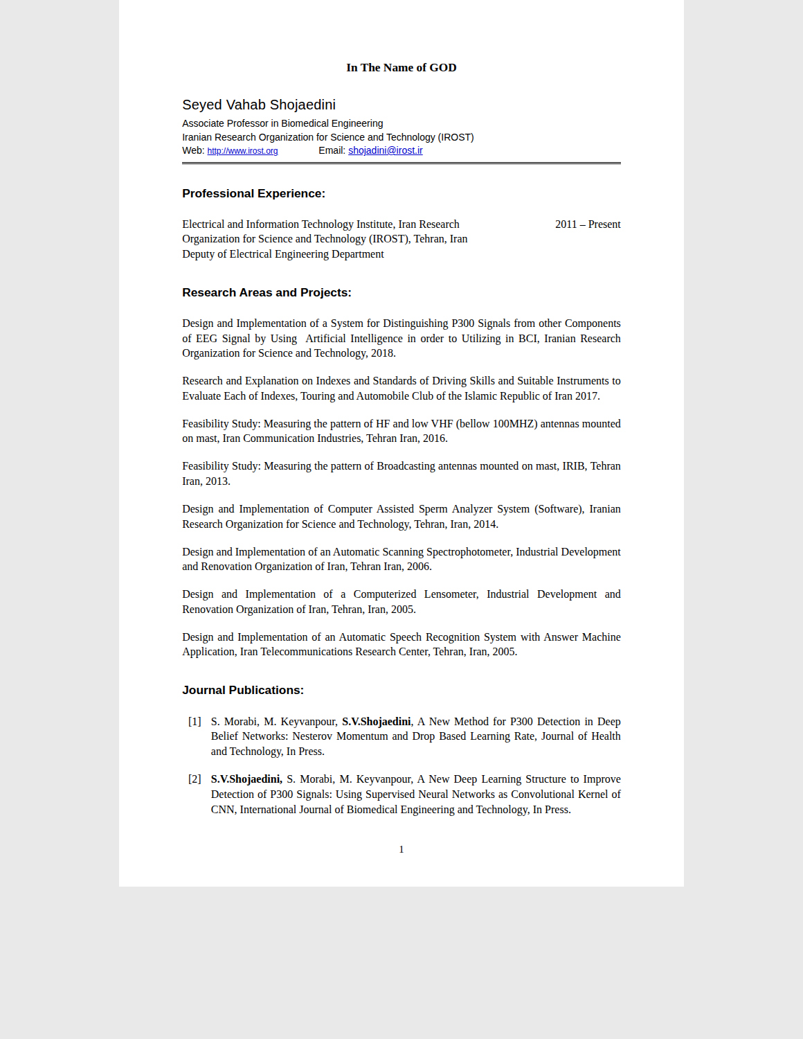In The Name of GOD
Seyed Vahab Shojaedini
Associate Professor in Biomedical Engineering
Iranian Research Organization for Science and Technology (IROST)
Web: http://www.irost.org Email: shojadini@irost.ir
Professional Experience:
Electrical and Information Technology Institute, Iran Research
Organization for Science and Technology (IROST), Tehran, Iran
Deputy of Electrical Engineering Department
2011 – Present
Research Areas and Projects:
Design and Implementation of a System for Distinguishing P300 Signals from other Components of EEG Signal by Using Artificial Intelligence in order to Utilizing in BCI, Iranian Research Organization for Science and Technology, 2018.
Research and Explanation on Indexes and Standards of Driving Skills and Suitable Instruments to Evaluate Each of Indexes, Touring and Automobile Club of the Islamic Republic of Iran 2017.
Feasibility Study: Measuring the pattern of HF and low VHF (bellow 100MHZ) antennas mounted on mast, Iran Communication Industries, Tehran Iran, 2016.
Feasibility Study: Measuring the pattern of Broadcasting antennas mounted on mast, IRIB, Tehran Iran, 2013.
Design and Implementation of Computer Assisted Sperm Analyzer System (Software), Iranian Research Organization for Science and Technology, Tehran, Iran, 2014.
Design and Implementation of an Automatic Scanning Spectrophotometer, Industrial Development and Renovation Organization of Iran, Tehran Iran, 2006.
Design and Implementation of a Computerized Lensometer, Industrial Development and Renovation Organization of Iran, Tehran, Iran, 2005.
Design and Implementation of an Automatic Speech Recognition System with Answer Machine Application, Iran Telecommunications Research Center, Tehran, Iran, 2005.
Journal Publications:
S. Morabi, M. Keyvanpour, S.V.Shojaedini, A New Method for P300 Detection in Deep Belief Networks: Nesterov Momentum and Drop Based Learning Rate, Journal of Health and Technology, In Press.
S.V.Shojaedini, S. Morabi, M. Keyvanpour, A New Deep Learning Structure to Improve Detection of P300 Signals: Using Supervised Neural Networks as Convolutional Kernel of CNN, International Journal of Biomedical Engineering and Technology, In Press.
1